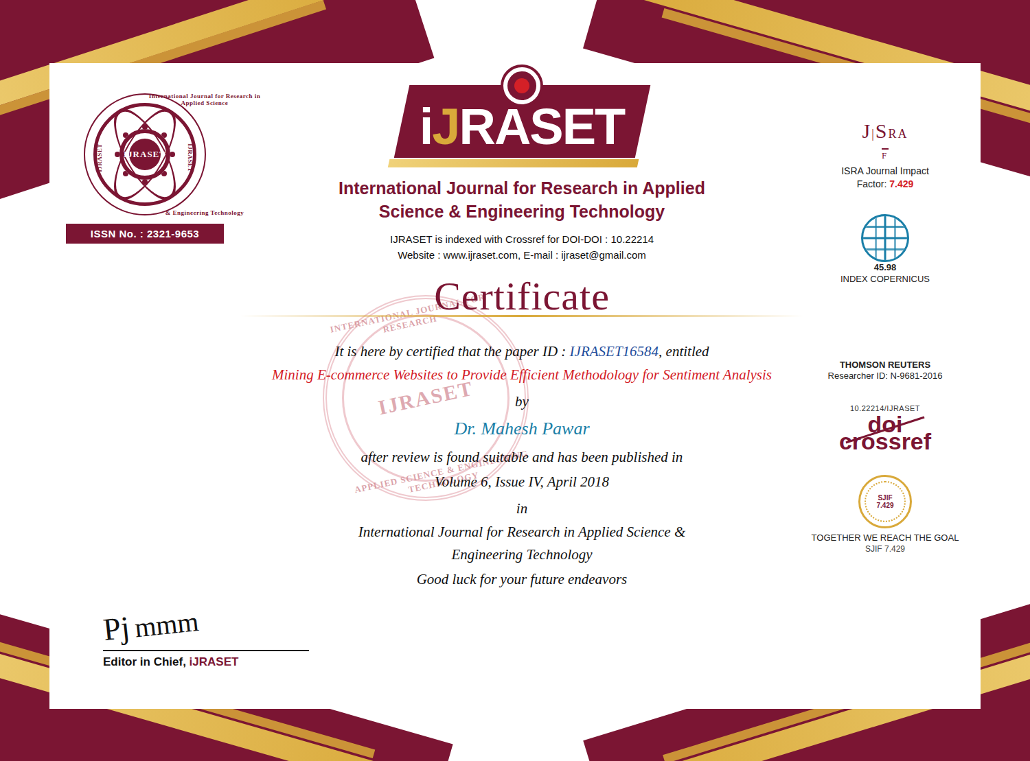International Journal for Research in Applied Science & Engineering Technology IJRASET IJRASET
IJRASET
ISSN No. : 2321-9653
iJRASET
International Journal for Research in Applied
Science & Engineering Technology
IJRASET is indexed with Crossref for DOI-DOI : 10.22214
Website : www.ijraset.com, E-mail : ijraset@gmail.com
Certificate
It is here by certified that the paper ID : IJRASET16584, entitled Mining E-commerce Websites to Provide Efficient Methodology for Sentiment Analysis by Dr. Mahesh Pawar after review is found suitable and has been published in Volume 6, Issue IV, April 2018 in International Journal for Research in Applied Science &
Engineering Technology Good luck for your future endeavors
INTERNATIONAL JOURNAL FOR RESEARCH
IJRASET
APPLIED SCIENCE & ENGINEERING TECHNOLOGY
J|SRA
F
ISRA Journal Impact
Factor: 7.429
45.98 INDEX COPERNICUS
THOMSON REUTERS Researcher ID: N-9681-2016
10.22214/IJRASET doi crossref
SJIF
7.429
TOGETHER WE REACH THE GOAL
SJIF 7.429
Pj mmm
Editor in Chief, iJRASET